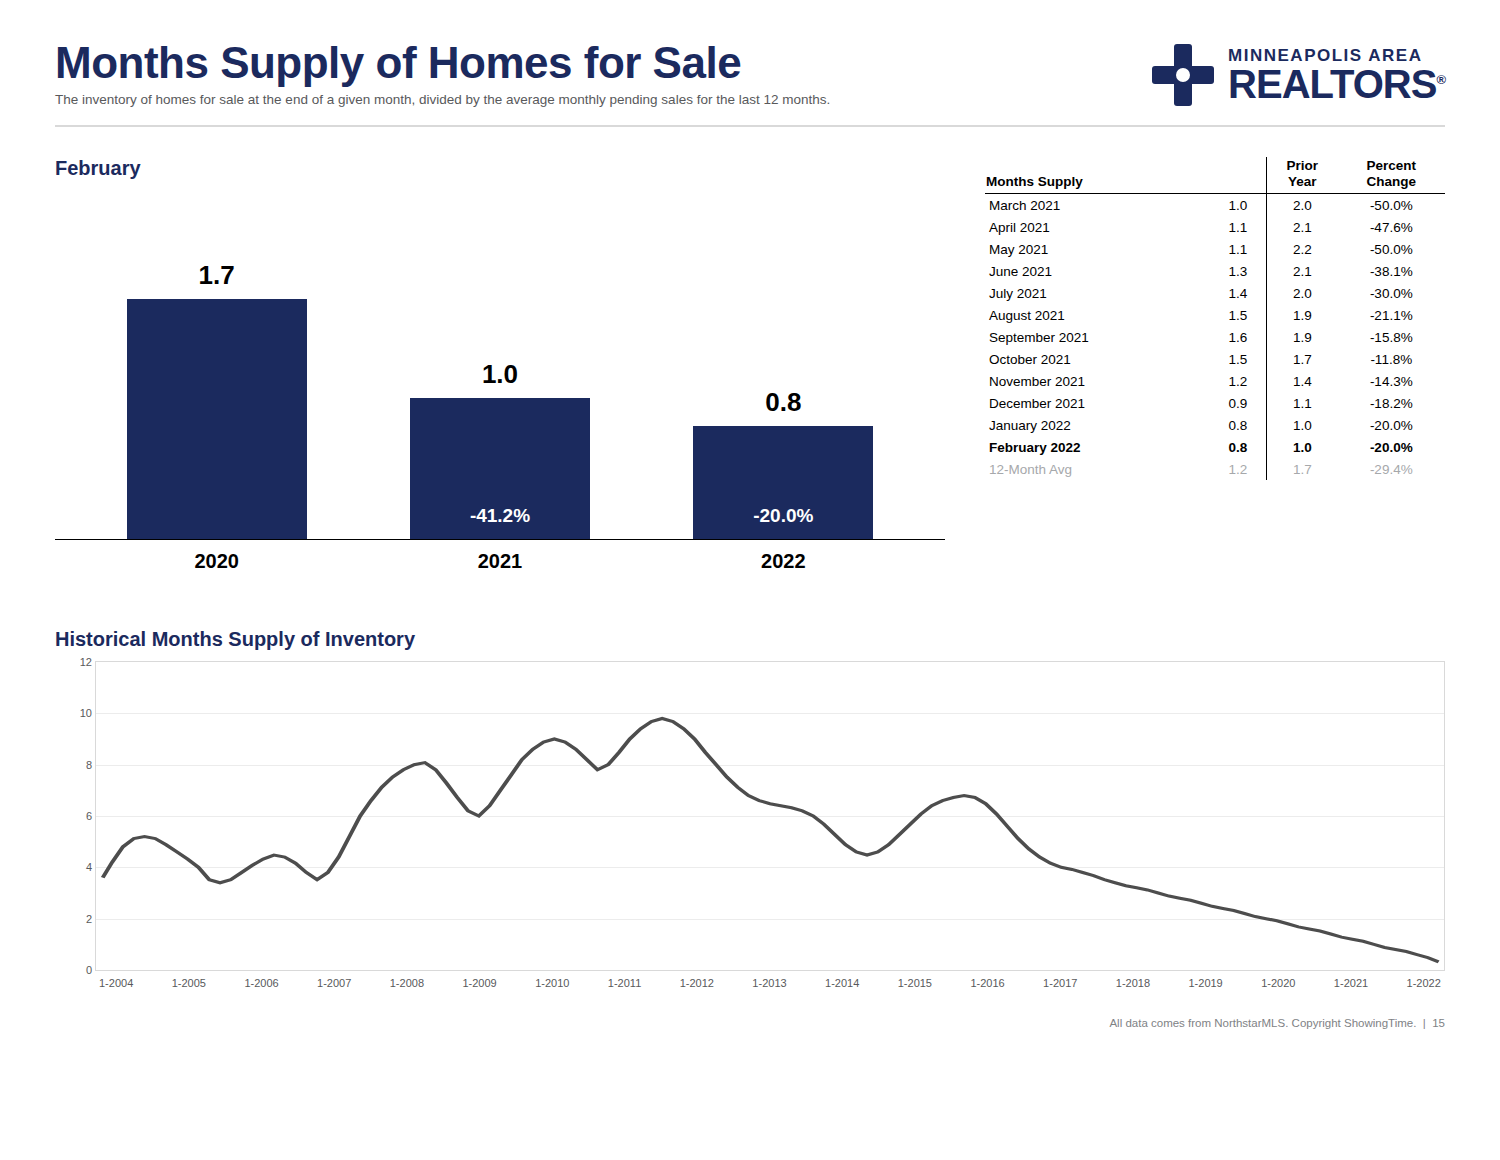Months Supply of Homes for Sale
The inventory of homes for sale at the end of a given month, divided by the average monthly pending sales for the last 12 months.
MINNEAPOLIS AREA
REALTORS®
February
1.7
1.0
-41.2%
0.8
-20.0%
2020
2021
2022
| Months Supply | | Prior Year | Percent Change |
| --- | --- | --- | --- |
| March 2021 | 1.0 | 2.0 | -50.0% |
| April 2021 | 1.1 | 2.1 | -47.6% |
| May 2021 | 1.1 | 2.2 | -50.0% |
| June 2021 | 1.3 | 2.1 | -38.1% |
| July 2021 | 1.4 | 2.0 | -30.0% |
| August 2021 | 1.5 | 1.9 | -21.1% |
| September 2021 | 1.6 | 1.9 | -15.8% |
| October 2021 | 1.5 | 1.7 | -11.8% |
| November 2021 | 1.2 | 1.4 | -14.3% |
| December 2021 | 0.9 | 1.1 | -18.2% |
| January 2022 | 0.8 | 1.0 | -20.0% |
| February 2022 | 0.8 | 1.0 | -20.0% |
| 12-Month Avg | 1.2 | 1.7 | -29.4% |
Historical Months Supply of Inventory
12 10 8 6 4 2 0
1-20041-20051-20061-20071-2008 1-20091-20101-20111-20121-2013 1-20141-20151-20161-20171-2018 1-20191-20201-20211-2022
All data comes from NorthstarMLS. Copyright ShowingTime. | 15